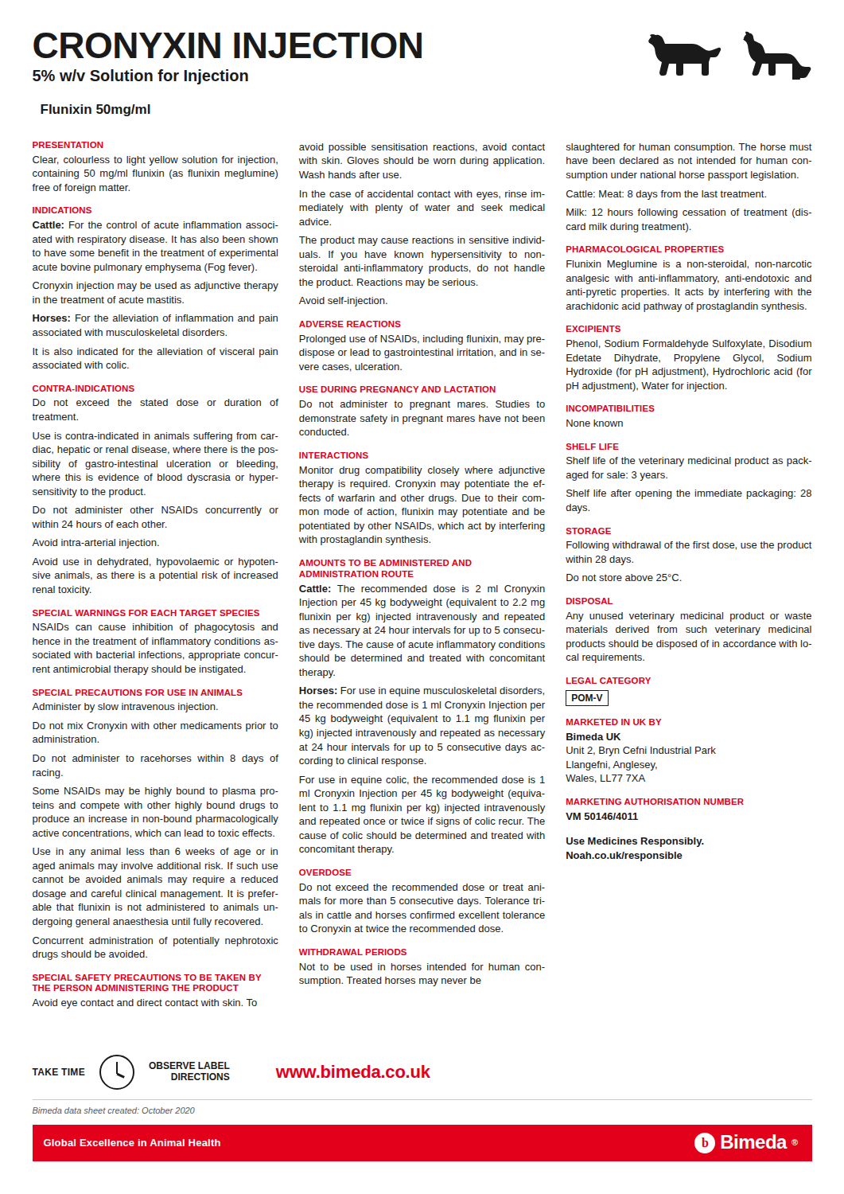Cronyxin Injection
5% w/v Solution for Injection
Flunixin 50mg/ml
Presentation
Clear, colourless to light yellow solution for injection, containing 50 mg/ml flunixin (as flunixin meglumine) free of foreign matter.
Indications
Cattle: For the control of acute inflammation associated with respiratory disease. It has also been shown to have some benefit in the treatment of experimental acute bovine pulmonary emphysema (Fog fever).
Cronyxin injection may be used as adjunctive therapy in the treatment of acute mastitis.
Horses: For the alleviation of inflammation and pain associated with musculoskeletal disorders.
It is also indicated for the alleviation of visceral pain associated with colic.
Contra-indications
Do not exceed the stated dose or duration of treatment.
Use is contra-indicated in animals suffering from cardiac, hepatic or renal disease, where there is the possibility of gastro-intestinal ulceration or bleeding, where this is evidence of blood dyscrasia or hypersensitivity to the product.
Do not administer other NSAIDs concurrently or within 24 hours of each other.
Avoid intra-arterial injection.
Avoid use in dehydrated, hypovolaemic or hypotensive animals, as there is a potential risk of increased renal toxicity.
Special warnings for each target species
NSAIDs can cause inhibition of phagocytosis and hence in the treatment of inflammatory conditions associated with bacterial infections, appropriate concurrent antimicrobial therapy should be instigated.
Special precautions for use in animals
Administer by slow intravenous injection.
Do not mix Cronyxin with other medicaments prior to administration.
Do not administer to racehorses within 8 days of racing.
Some NSAIDs may be highly bound to plasma proteins and compete with other highly bound drugs to produce an increase in non-bound pharmacologically active concentrations, which can lead to toxic effects.
Use in any animal less than 6 weeks of age or in aged animals may involve additional risk. If such use cannot be avoided animals may require a reduced dosage and careful clinical management. It is preferable that flunixin is not administered to animals undergoing general anaesthesia until fully recovered.
Concurrent administration of potentially nephrotoxic drugs should be avoided.
Special safety precautions to be taken by the person administering the product
Avoid eye contact and direct contact with skin. To
avoid possible sensitisation reactions, avoid contact with skin. Gloves should be worn during application. Wash hands after use.
In the case of accidental contact with eyes, rinse immediately with plenty of water and seek medical advice.
The product may cause reactions in sensitive individuals. If you have known hypersensitivity to non-steroidal anti-inflammatory products, do not handle the product. Reactions may be serious.
Avoid self-injection.
Adverse reactions
Prolonged use of NSAIDs, including flunixin, may predispose or lead to gastrointestinal irritation, and in severe cases, ulceration.
Use during pregnancy and lactation
Do not administer to pregnant mares. Studies to demonstrate safety in pregnant mares have not been conducted.
Interactions
Monitor drug compatibility closely where adjunctive therapy is required. Cronyxin may potentiate the effects of warfarin and other drugs. Due to their common mode of action, flunixin may potentiate and be potentiated by other NSAIDs, which act by interfering with prostaglandin synthesis.
Amounts to be administered and administration route
Cattle: The recommended dose is 2 ml Cronyxin Injection per 45 kg bodyweight (equivalent to 2.2 mg flunixin per kg) injected intravenously and repeated as necessary at 24 hour intervals for up to 5 consecutive days. The cause of acute inflammatory conditions should be determined and treated with concomitant therapy.
Horses: For use in equine musculoskeletal disorders, the recommended dose is 1 ml Cronyxin Injection per 45 kg bodyweight (equivalent to 1.1 mg flunixin per kg) injected intravenously and repeated as necessary at 24 hour intervals for up to 5 consecutive days according to clinical response.
For use in equine colic, the recommended dose is 1 ml Cronyxin Injection per 45 kg bodyweight (equivalent to 1.1 mg flunixin per kg) injected intravenously and repeated once or twice if signs of colic recur. The cause of colic should be determined and treated with concomitant therapy.
Overdose
Do not exceed the recommended dose or treat animals for more than 5 consecutive days. Tolerance trials in cattle and horses confirmed excellent tolerance to Cronyxin at twice the recommended dose.
Withdrawal periods
Not to be used in horses intended for human consumption. Treated horses may never be
slaughtered for human consumption. The horse must have been declared as not intended for human consumption under national horse passport legislation.
Cattle: Meat: 8 days from the last treatment.
Milk: 12 hours following cessation of treatment (discard milk during treatment).
Pharmacological properties
Flunixin Meglumine is a non-steroidal, non-narcotic analgesic with anti-inflammatory, anti-endotoxic and anti-pyretic properties. It acts by interfering with the arachidonic acid pathway of prostaglandin synthesis.
Excipients
Phenol, Sodium Formaldehyde Sulfoxylate, Disodium Edetate Dihydrate, Propylene Glycol, Sodium Hydroxide (for pH adjustment), Hydrochloric acid (for pH adjustment), Water for injection.
Incompatibilities
None known
Shelf life
Shelf life of the veterinary medicinal product as packaged for sale: 3 years.
Shelf life after opening the immediate packaging: 28 days.
Storage
Following withdrawal of the first dose, use the product within 28 days.
Do not store above 25°C.
Disposal
Any unused veterinary medicinal product or waste materials derived from such veterinary medicinal products should be disposed of in accordance with local requirements.
Legal category
POM-V
Marketed in UK by
Bimeda UK
Unit 2, Bryn Cefni Industrial Park
Llangefni, Anglesey,
Wales, LL77 7XA
Marketing authorisation number
VM 50146/4011
Use Medicines Responsibly.
Noah.co.uk/responsible
Take Time
Observe Label Directions
www.bimeda.co.uk
Bimeda data sheet created: October 2020
Global Excellence in Animal Health b Bimeda®